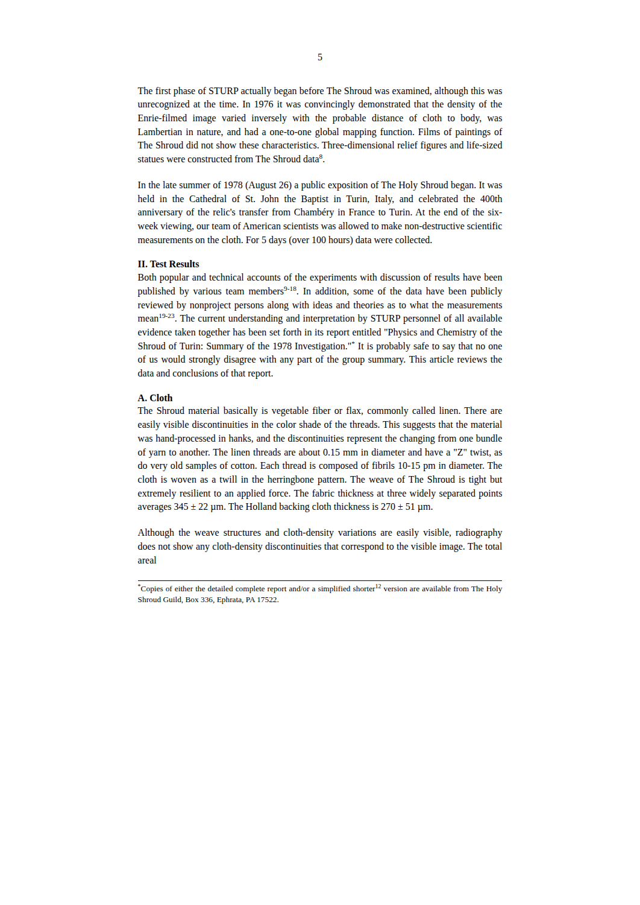5
The first phase of STURP actually began before The Shroud was examined, although this was unrecognized at the time. In 1976 it was convincingly demonstrated that the density of the Enrie-filmed image varied inversely with the probable distance of cloth to body, was Lambertian in nature, and had a one-to-one global mapping function. Films of paintings of The Shroud did not show these characteristics. Three-dimensional relief figures and life-sized statues were constructed from The Shroud data8.
In the late summer of 1978 (August 26) a public exposition of The Holy Shroud began. It was held in the Cathedral of St. John the Baptist in Turin, Italy, and celebrated the 400th anniversary of the relic's transfer from Chambéry in France to Turin. At the end of the six-week viewing, our team of American scientists was allowed to make non-destructive scientific measurements on the cloth. For 5 days (over 100 hours) data were collected.
II. Test Results
Both popular and technical accounts of the experiments with discussion of results have been published by various team members9-18. In addition, some of the data have been publicly reviewed by nonproject persons along with ideas and theories as to what the measurements mean19-23. The current understanding and interpretation by STURP personnel of all available evidence taken together has been set forth in its report entitled "Physics and Chemistry of the Shroud of Turin: Summary of the 1978 Investigation."* It is probably safe to say that no one of us would strongly disagree with any part of the group summary. This article reviews the data and conclusions of that report.
A. Cloth
The Shroud material basically is vegetable fiber or flax, commonly called linen. There are easily visible discontinuities in the color shade of the threads. This suggests that the material was hand-processed in hanks, and the discontinuities represent the changing from one bundle of yarn to another. The linen threads are about 0.15 mm in diameter and have a "Z" twist, as do very old samples of cotton. Each thread is composed of fibrils 10-15 pm in diameter. The cloth is woven as a twill in the herringbone pattern. The weave of The Shroud is tight but extremely resilient to an applied force. The fabric thickness at three widely separated points averages 345 ± 22 µm. The Holland backing cloth thickness is 270 ± 51 µm.
Although the weave structures and cloth-density variations are easily visible, radiography does not show any cloth-density discontinuities that correspond to the visible image. The total areal
*Copies of either the detailed complete report and/or a simplified shorter12 version are available from The Holy Shroud Guild, Box 336, Ephrata, PA 17522.